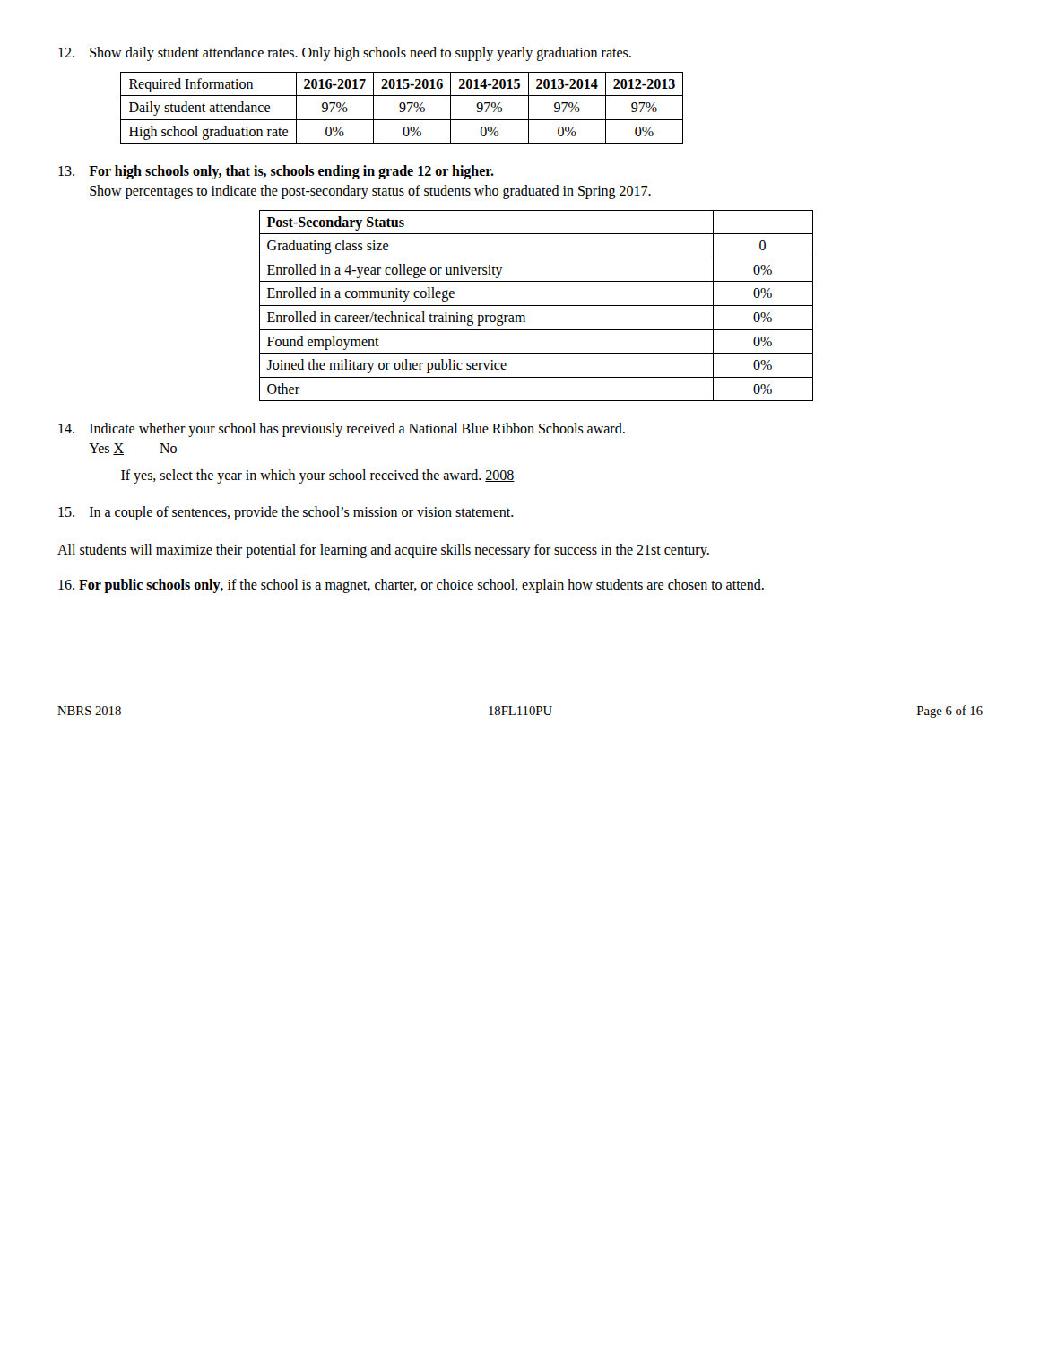12. Show daily student attendance rates. Only high schools need to supply yearly graduation rates.
| Required Information | 2016-2017 | 2015-2016 | 2014-2015 | 2013-2014 | 2012-2013 |
| --- | --- | --- | --- | --- | --- |
| Daily student attendance | 97% | 97% | 97% | 97% | 97% |
| High school graduation rate | 0% | 0% | 0% | 0% | 0% |
13. For high schools only, that is, schools ending in grade 12 or higher.
Show percentages to indicate the post-secondary status of students who graduated in Spring 2017.
| Post-Secondary Status | |
| --- | --- |
| Graduating class size | 0 |
| Enrolled in a 4-year college or university | 0% |
| Enrolled in a community college | 0% |
| Enrolled in career/technical training program | 0% |
| Found employment | 0% |
| Joined the military or other public service | 0% |
| Other | 0% |
14. Indicate whether your school has previously received a National Blue Ribbon Schools award.
Yes X No
If yes, select the year in which your school received the award. 2008
15. In a couple of sentences, provide the school’s mission or vision statement.
All students will maximize their potential for learning and acquire skills necessary for success in the 21st century.
16. For public schools only, if the school is a magnet, charter, or choice school, explain how students are chosen to attend.
NBRS 2018
18FL110PU
Page 6 of 16